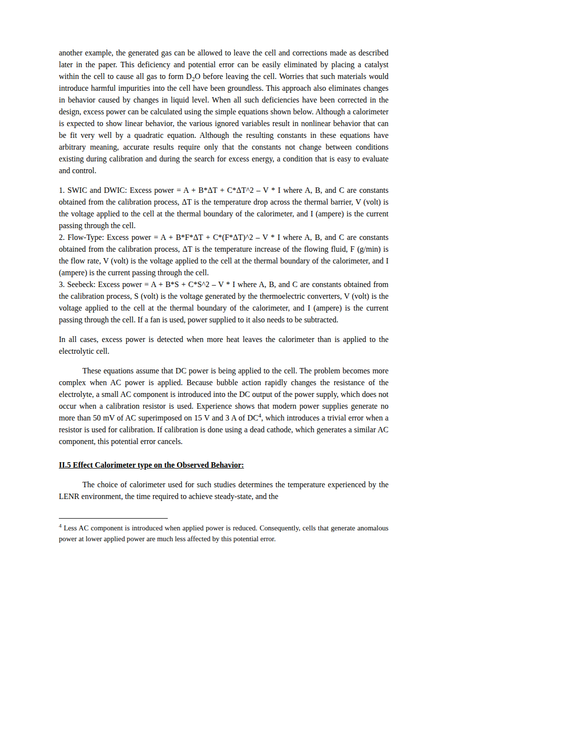another example, the generated gas can be allowed to leave the cell and corrections made as described later in the paper. This deficiency and potential error can be easily eliminated by placing a catalyst within the cell to cause all gas to form D2O before leaving the cell. Worries that such materials would introduce harmful impurities into the cell have been groundless. This approach also eliminates changes in behavior caused by changes in liquid level. When all such deficiencies have been corrected in the design, excess power can be calculated using the simple equations shown below. Although a calorimeter is expected to show linear behavior, the various ignored variables result in nonlinear behavior that can be fit very well by a quadratic equation. Although the resulting constants in these equations have arbitrary meaning, accurate results require only that the constants not change between conditions existing during calibration and during the search for excess energy, a condition that is easy to evaluate and control.
1. SWIC and DWIC: Excess power = A + B*ΔT + C*ΔT^2 – V * I where A, B, and C are constants obtained from the calibration process, ΔT is the temperature drop across the thermal barrier, V (volt) is the voltage applied to the cell at the thermal boundary of the calorimeter, and I (ampere) is the current passing through the cell.
2. Flow-Type: Excess power = A + B*F*ΔT + C*(F*ΔT)^2 – V * I where A, B, and C are constants obtained from the calibration process, ΔT is the temperature increase of the flowing fluid, F (g/min) is the flow rate, V (volt) is the voltage applied to the cell at the thermal boundary of the calorimeter, and I (ampere) is the current passing through the cell.
3. Seebeck: Excess power = A + B*S + C*S^2 – V * I where A, B, and C are constants obtained from the calibration process, S (volt) is the voltage generated by the thermoelectric converters, V (volt) is the voltage applied to the cell at the thermal boundary of the calorimeter, and I (ampere) is the current passing through the cell. If a fan is used, power supplied to it also needs to be subtracted.
In all cases, excess power is detected when more heat leaves the calorimeter than is applied to the electrolytic cell.
These equations assume that DC power is being applied to the cell. The problem becomes more complex when AC power is applied. Because bubble action rapidly changes the resistance of the electrolyte, a small AC component is introduced into the DC output of the power supply, which does not occur when a calibration resistor is used. Experience shows that modern power supplies generate no more than 50 mV of AC superimposed on 15 V and 3 A of DC4, which introduces a trivial error when a resistor is used for calibration. If calibration is done using a dead cathode, which generates a similar AC component, this potential error cancels.
II.5 Effect Calorimeter type on the Observed Behavior:
The choice of calorimeter used for such studies determines the temperature experienced by the LENR environment, the time required to achieve steady-state, and the
4 Less AC component is introduced when applied power is reduced. Consequently, cells that generate anomalous power at lower applied power are much less affected by this potential error.